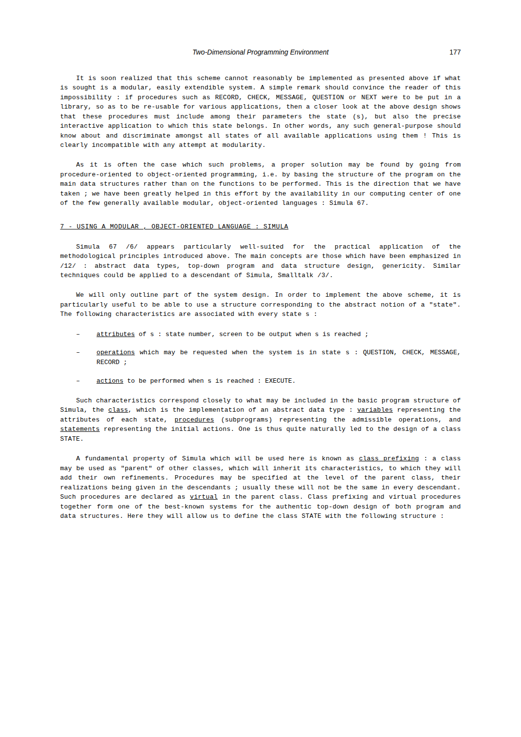Two-Dimensional Programming Environment 177
It is soon realized that this scheme cannot reasonably be implemented as presented above if what is sought is a modular, easily extendible system. A simple remark should convince the reader of this impossibility : if procedures such as RECORD, CHECK, MESSAGE, QUESTION or NEXT were to be put in a library, so as to be re-usable for various applications, then a closer look at the above design shows that these procedures must include among their parameters the state (s), but also the precise interactive application to which this state belongs. In other words, any such general-purpose should know about and discriminate amongst all states of all available applications using them ! This is clearly incompatible with any attempt at modularity.
As it is often the case which such problems, a proper solution may be found by going from procedure-oriented to object-oriented programming, i.e. by basing the structure of the program on the main data structures rather than on the functions to be performed. This is the direction that we have taken ; we have been greatly helped in this effort by the availability in our computing center of one of the few generally available modular, object-oriented languages : Simula 67.
7 - USING A MODULAR , OBJECT-ORIENTED LANGUAGE : SIMULA
Simula 67 /6/ appears particularly well-suited for the practical application of the methodological principles introduced above. The main concepts are those which have been emphasized in /12/ : abstract data types, top-down program and data structure design, genericity. Similar techniques could be applied to a descendant of Simula, Smalltalk /3/.
We will only outline part of the system design. In order to implement the above scheme, it is particularly useful to be able to use a structure corresponding to the abstract notion of a "state". The following characteristics are associated with every state s :
attributes of s : state number, screen to be output when s is reached ;
operations which may be requested when the system is in state s : QUESTION, CHECK, MESSAGE, RECORD ;
actions to be performed when s is reached : EXECUTE.
Such characteristics correspond closely to what may be included in the basic program structure of Simula, the class, which is the implementation of an abstract data type : variables representing the attributes of each state, procedures (subprograms) representing the admissible operations, and statements representing the initial actions. One is thus quite naturally led to the design of a class STATE.
A fundamental property of Simula which will be used here is known as class prefixing : a class may be used as "parent" of other classes, which will inherit its characteristics, to which they will add their own refinements. Procedures may be specified at the level of the parent class, their realizations being given in the descendants ; usually these will not be the same in every descendant. Such procedures are declared as virtual in the parent class. Class prefixing and virtual procedures together form one of the best-known systems for the authentic top-down design of both program and data structures. Here they will allow us to define the class STATE with the following structure :